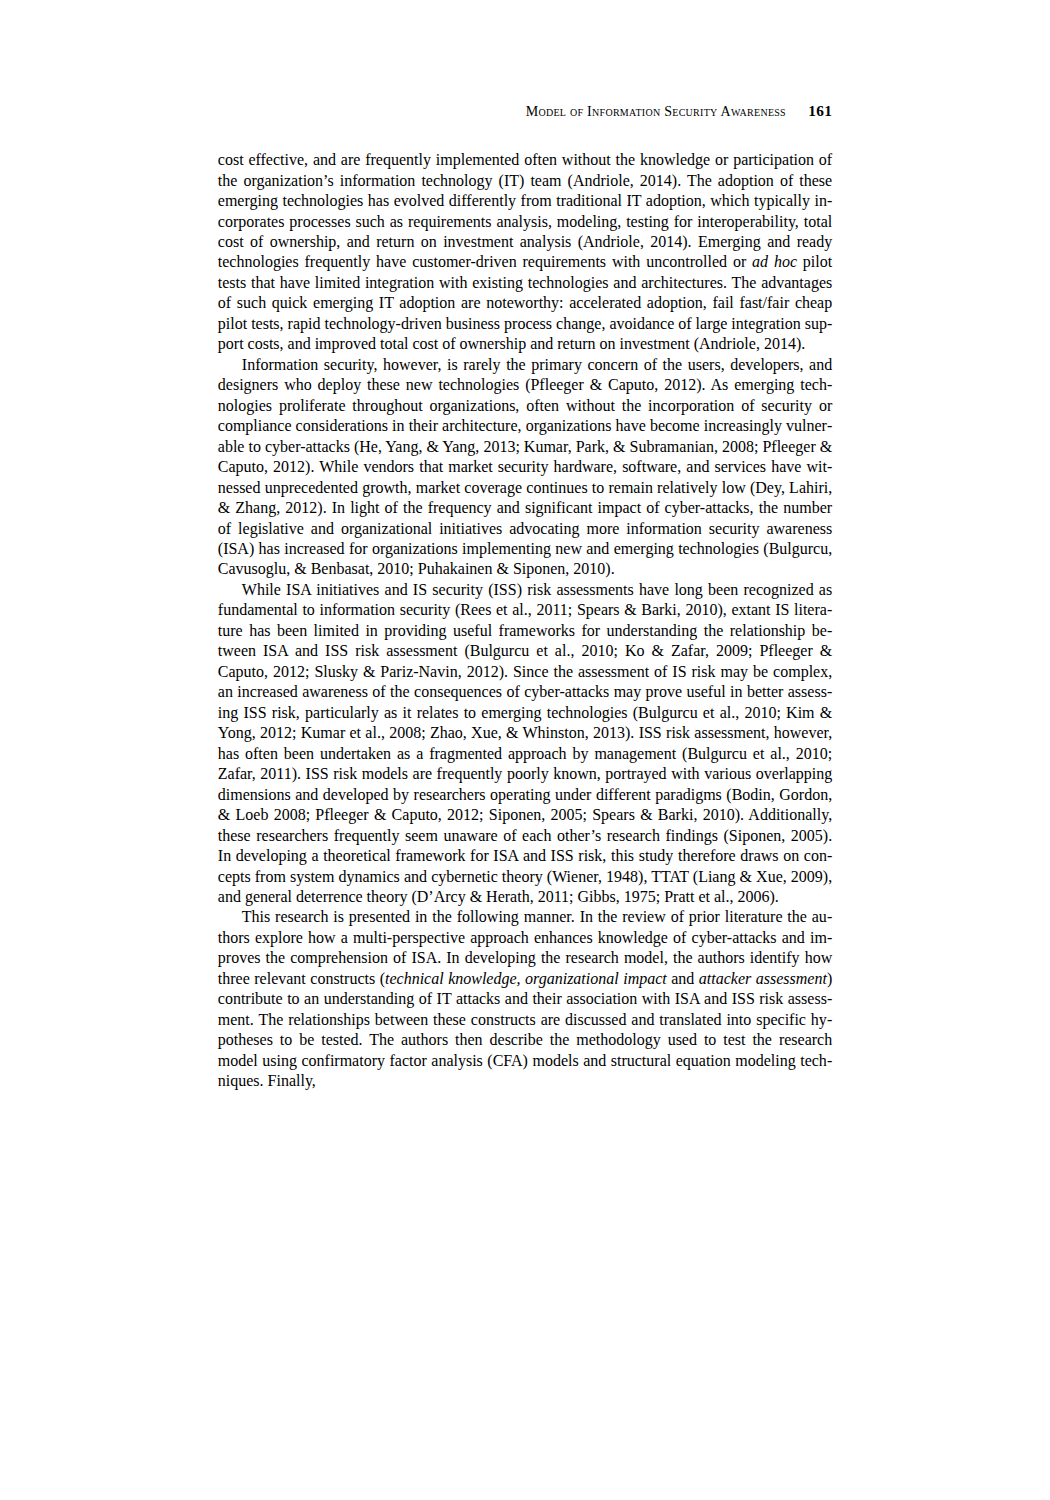Model of Information Security Awareness 161
cost effective, and are frequently implemented often without the knowledge or participation of the organization’s information technology (IT) team (Andriole, 2014). The adoption of these emerging technologies has evolved differently from traditional IT adoption, which typically incorporates processes such as requirements analysis, modeling, testing for interoperability, total cost of ownership, and return on investment analysis (Andriole, 2014). Emerging and ready technologies frequently have customer-driven requirements with uncontrolled or ad hoc pilot tests that have limited integration with existing technologies and architectures. The advantages of such quick emerging IT adoption are noteworthy: accelerated adoption, fail fast/fair cheap pilot tests, rapid technology-driven business process change, avoidance of large integration support costs, and improved total cost of ownership and return on investment (Andriole, 2014).
Information security, however, is rarely the primary concern of the users, developers, and designers who deploy these new technologies (Pfleeger & Caputo, 2012). As emerging technologies proliferate throughout organizations, often without the incorporation of security or compliance considerations in their architecture, organizations have become increasingly vulnerable to cyber-attacks (He, Yang, & Yang, 2013; Kumar, Park, & Subramanian, 2008; Pfleeger & Caputo, 2012). While vendors that market security hardware, software, and services have witnessed unprecedented growth, market coverage continues to remain relatively low (Dey, Lahiri, & Zhang, 2012). In light of the frequency and significant impact of cyber-attacks, the number of legislative and organizational initiatives advocating more information security awareness (ISA) has increased for organizations implementing new and emerging technologies (Bulgurcu, Cavusoglu, & Benbasat, 2010; Puhakainen & Siponen, 2010).
While ISA initiatives and IS security (ISS) risk assessments have long been recognized as fundamental to information security (Rees et al., 2011; Spears & Barki, 2010), extant IS literature has been limited in providing useful frameworks for understanding the relationship between ISA and ISS risk assessment (Bulgurcu et al., 2010; Ko & Zafar, 2009; Pfleeger & Caputo, 2012; Slusky & Pariz-Navin, 2012). Since the assessment of IS risk may be complex, an increased awareness of the consequences of cyber-attacks may prove useful in better assessing ISS risk, particularly as it relates to emerging technologies (Bulgurcu et al., 2010; Kim & Yong, 2012; Kumar et al., 2008; Zhao, Xue, & Whinston, 2013). ISS risk assessment, however, has often been undertaken as a fragmented approach by management (Bulgurcu et al., 2010; Zafar, 2011). ISS risk models are frequently poorly known, portrayed with various overlapping dimensions and developed by researchers operating under different paradigms (Bodin, Gordon, & Loeb 2008; Pfleeger & Caputo, 2012; Siponen, 2005; Spears & Barki, 2010). Additionally, these researchers frequently seem unaware of each other’s research findings (Siponen, 2005). In developing a theoretical framework for ISA and ISS risk, this study therefore draws on concepts from system dynamics and cybernetic theory (Wiener, 1948), TTAT (Liang & Xue, 2009), and general deterrence theory (D’Arcy & Herath, 2011; Gibbs, 1975; Pratt et al., 2006).
This research is presented in the following manner. In the review of prior literature the authors explore how a multi-perspective approach enhances knowledge of cyber-attacks and improves the comprehension of ISA. In developing the research model, the authors identify how three relevant constructs (technical knowledge, organizational impact and attacker assessment) contribute to an understanding of IT attacks and their association with ISA and ISS risk assessment. The relationships between these constructs are discussed and translated into specific hypotheses to be tested. The authors then describe the methodology used to test the research model using confirmatory factor analysis (CFA) models and structural equation modeling techniques. Finally,